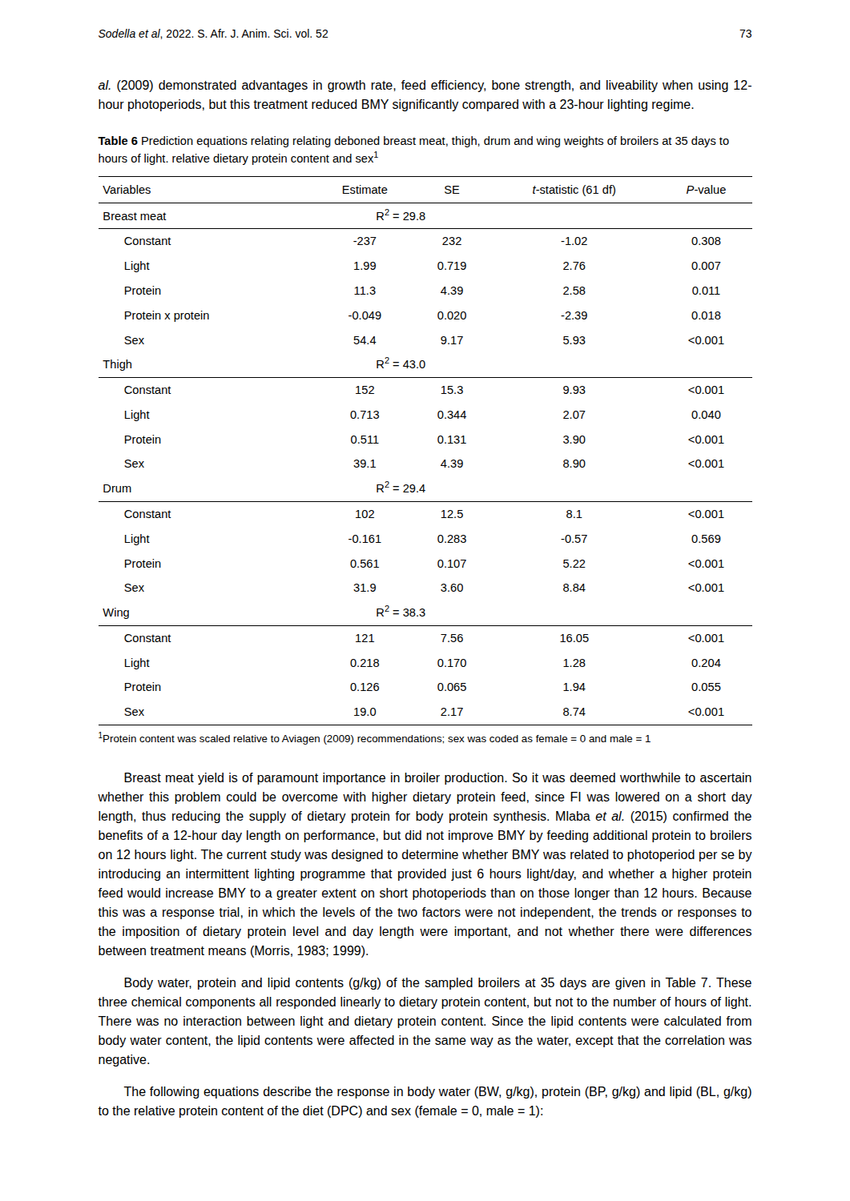Sodella et al, 2022. S. Afr. J. Anim. Sci. vol. 52
73
al. (2009) demonstrated advantages in growth rate, feed efficiency, bone strength, and liveability when using 12-hour photoperiods, but this treatment reduced BMY significantly compared with a 23-hour lighting regime.
Table 6 Prediction equations relating relating deboned breast meat, thigh, drum and wing weights of broilers at 35 days to hours of light. relative dietary protein content and sex1
| Variables | Estimate | SE | t -statistic (61 df) | P -value |
| --- | --- | --- | --- | --- |
| Breast meat | R 2 = 29.8 | | |
| Constant | -237 | 232 | -1.02 | 0.308 |
| Light | 1.99 | 0.719 | 2.76 | 0.007 |
| Protein | 11.3 | 4.39 | 2.58 | 0.011 |
| Protein x protein | -0.049 | 0.020 | -2.39 | 0.018 |
| Sex | 54.4 | 9.17 | 5.93 | <0.001 |
| Thigh | R 2 = 43.0 | | |
| Constant | 152 | 15.3 | 9.93 | <0.001 |
| Light | 0.713 | 0.344 | 2.07 | 0.040 |
| Protein | 0.511 | 0.131 | 3.90 | <0.001 |
| Sex | 39.1 | 4.39 | 8.90 | <0.001 |
| Drum | R 2 = 29.4 | | |
| Constant | 102 | 12.5 | 8.1 | <0.001 |
| Light | -0.161 | 0.283 | -0.57 | 0.569 |
| Protein | 0.561 | 0.107 | 5.22 | <0.001 |
| Sex | 31.9 | 3.60 | 8.84 | <0.001 |
| Wing | R 2 = 38.3 | | |
| Constant | 121 | 7.56 | 16.05 | <0.001 |
| Light | 0.218 | 0.170 | 1.28 | 0.204 |
| Protein | 0.126 | 0.065 | 1.94 | 0.055 |
| Sex | 19.0 | 2.17 | 8.74 | <0.001 |
1Protein content was scaled relative to Aviagen (2009) recommendations; sex was coded as female = 0 and male = 1
Breast meat yield is of paramount importance in broiler production. So it was deemed worthwhile to ascertain whether this problem could be overcome with higher dietary protein feed, since FI was lowered on a short day length, thus reducing the supply of dietary protein for body protein synthesis. Mlaba et al. (2015) confirmed the benefits of a 12-hour day length on performance, but did not improve BMY by feeding additional protein to broilers on 12 hours light. The current study was designed to determine whether BMY was related to photoperiod per se by introducing an intermittent lighting programme that provided just 6 hours light/day, and whether a higher protein feed would increase BMY to a greater extent on short photoperiods than on those longer than 12 hours. Because this was a response trial, in which the levels of the two factors were not independent, the trends or responses to the imposition of dietary protein level and day length were important, and not whether there were differences between treatment means (Morris, 1983; 1999).
Body water, protein and lipid contents (g/kg) of the sampled broilers at 35 days are given in Table 7. These three chemical components all responded linearly to dietary protein content, but not to the number of hours of light. There was no interaction between light and dietary protein content. Since the lipid contents were calculated from body water content, the lipid contents were affected in the same way as the water, except that the correlation was negative.
The following equations describe the response in body water (BW, g/kg), protein (BP, g/kg) and lipid (BL, g/kg) to the relative protein content of the diet (DPC) and sex (female = 0, male = 1):